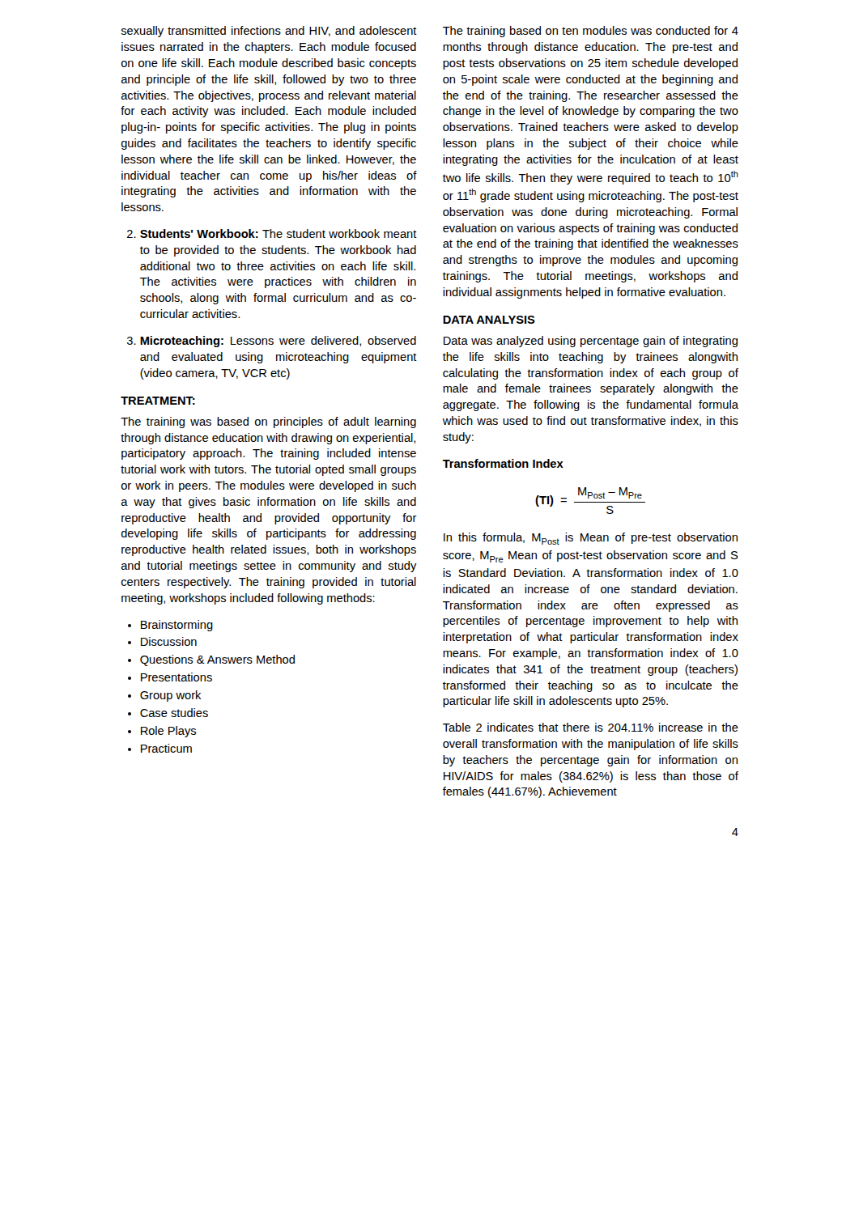sexually transmitted infections and HIV, and adolescent issues narrated in the chapters. Each module focused on one life skill. Each module described basic concepts and principle of the life skill, followed by two to three activities. The objectives, process and relevant material for each activity was included. Each module included plug-in- points for specific activities. The plug in points guides and facilitates the teachers to identify specific lesson where the life skill can be linked. However, the individual teacher can come up his/her ideas of integrating the activities and information with the lessons.
Students' Workbook: The student workbook meant to be provided to the students. The workbook had additional two to three activities on each life skill. The activities were practices with children in schools, along with formal curriculum and as co-curricular activities.
Microteaching: Lessons were delivered, observed and evaluated using microteaching equipment (video camera, TV, VCR etc)
Treatment:
The training was based on principles of adult learning through distance education with drawing on experiential, participatory approach. The training included intense tutorial work with tutors. The tutorial opted small groups or work in peers. The modules were developed in such a way that gives basic information on life skills and reproductive health and provided opportunity for developing life skills of participants for addressing reproductive health related issues, both in workshops and tutorial meetings settee in community and study centers respectively. The training provided in tutorial meeting, workshops included following methods:
Brainstorming
Discussion
Questions & Answers Method
Presentations
Group work
Case studies
Role Plays
Practicum
The training based on ten modules was conducted for 4 months through distance education. The pre-test and post tests observations on 25 item schedule developed on 5-point scale were conducted at the beginning and the end of the training. The researcher assessed the change in the level of knowledge by comparing the two observations. Trained teachers were asked to develop lesson plans in the subject of their choice while integrating the activities for the inculcation of at least two life skills. Then they were required to teach to 10th or 11th grade student using microteaching. The post-test observation was done during microteaching. Formal evaluation on various aspects of training was conducted at the end of the training that identified the weaknesses and strengths to improve the modules and upcoming trainings. The tutorial meetings, workshops and individual assignments helped in formative evaluation.
Data Analysis
Data was analyzed using percentage gain of integrating the life skills into teaching by trainees alongwith calculating the transformation index of each group of male and female trainees separately alongwith the aggregate. The following is the fundamental formula which was used to find out transformative index, in this study:
Transformation Index
(TI) = MPost – MPre S
In this formula, MPost is Mean of pre-test observation score, MPre Mean of post-test observation score and S is Standard Deviation. A transformation index of 1.0 indicated an increase of one standard deviation. Transformation index are often expressed as percentiles of percentage improvement to help with interpretation of what particular transformation index means. For example, an transformation index of 1.0 indicates that 341 of the treatment group (teachers) transformed their teaching so as to inculcate the particular life skill in adolescents upto 25%.
Table 2 indicates that there is 204.11% increase in the overall transformation with the manipulation of life skills by teachers the percentage gain for information on HIV/AIDS for males (384.62%) is less than those of females (441.67%). Achievement
4